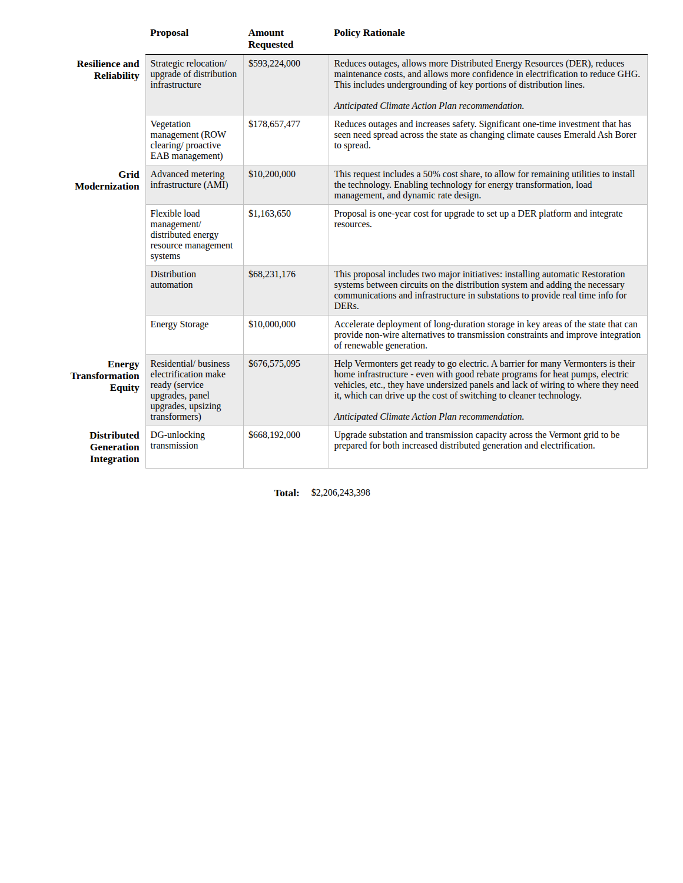| | Proposal | Amount Requested | Policy Rationale |
| --- | --- | --- | --- |
| Resilience and Reliability | Strategic relocation/ upgrade of distribution infrastructure | $593,224,000 | Reduces outages, allows more Distributed Energy Resources (DER), reduces maintenance costs, and allows more confidence in electrification to reduce GHG. This includes undergrounding of key portions of distribution lines. Anticipated Climate Action Plan recommendation. |
| | Vegetation management (ROW clearing/ proactive EAB management) | $178,657,477 | Reduces outages and increases safety. Significant one-time investment that has seen need spread across the state as changing climate causes Emerald Ash Borer to spread. |
| Grid Modernization | Advanced metering infrastructure (AMI) | $10,200,000 | This request includes a 50% cost share, to allow for remaining utilities to install the technology. Enabling technology for energy transformation, load management, and dynamic rate design. |
| | Flexible load management/ distributed energy resource management systems | $1,163,650 | Proposal is one-year cost for upgrade to set up a DER platform and integrate resources. |
| | Distribution automation | $68,231,176 | This proposal includes two major initiatives: installing automatic Restoration systems between circuits on the distribution system and adding the necessary communications and infrastructure in substations to provide real time info for DERs. |
| | Energy Storage | $10,000,000 | Accelerate deployment of long-duration storage in key areas of the state that can provide non-wire alternatives to transmission constraints and improve integration of renewable generation. |
| Energy Transformation Equity | Residential/ business electrification make ready (service upgrades, panel upgrades, upsizing transformers) | $676,575,095 | Help Vermonters get ready to go electric. A barrier for many Vermonters is their home infrastructure - even with good rebate programs for heat pumps, electric vehicles, etc., they have undersized panels and lack of wiring to where they need it, which can drive up the cost of switching to cleaner technology. Anticipated Climate Action Plan recommendation. |
| Distributed Generation Integration | DG-unlocking transmission | $668,192,000 | Upgrade substation and transmission capacity across the Vermont grid to be prepared for both increased distributed generation and electrification. |
| Total: | $2,206,243,398 |